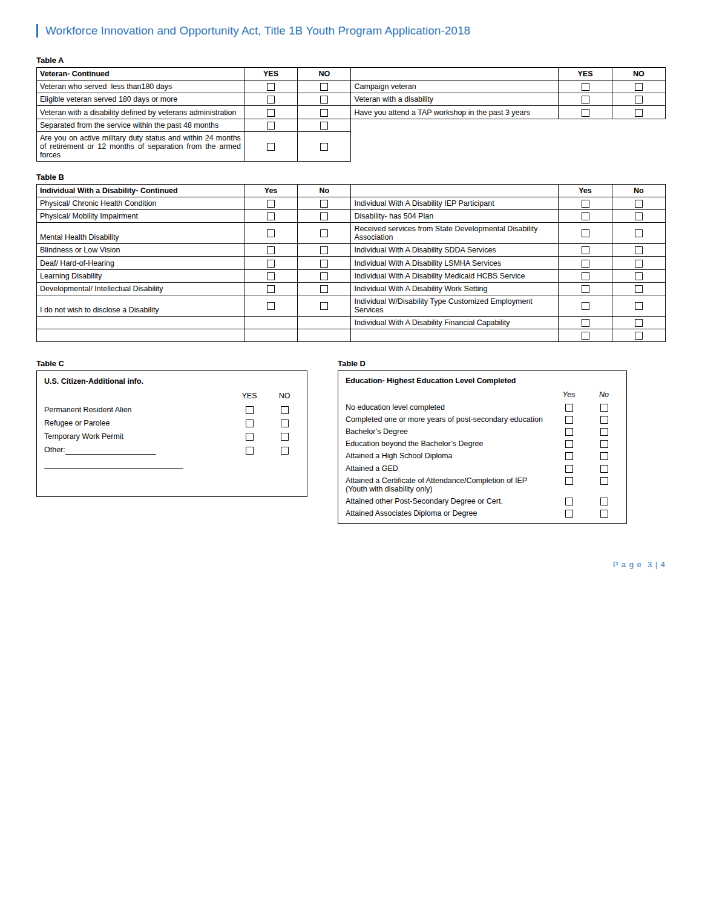Workforce Innovation and Opportunity Act, Title 1B Youth Program Application-2018
Table A
| Veteran- Continued | YES | NO | | YES | NO |
| Veteran who served less than180 days | | | Campaign veteran | | |
| Eligible veteran served 180 days or more | | | Veteran with a disability | | |
| Veteran with a disability defined by veterans administration | | | Have you attend a TAP workshop in the past 3 years | | |
| Separated from the service within the past 48 months | | | | | |
| Are you on active military duty status and within 24 months of retirement or 12 months of separation from the armed forces | | |
Table B
| Individual With a Disability- Continued | Yes | No | | Yes | No |
| Physical/ Chronic Health Condition | | | Individual With A Disability IEP Participant | | |
| Physical/ Mobility Impairment | | | Disability- has 504 Plan | | |
| Mental Health Disability | | | Received services from State Developmental Disability Association | | |
| Blindness or Low Vision | | | Individual With A Disability SDDA Services | | |
| Deaf/ Hard-of-Hearing | | | Individual With A Disability LSMHA Services | | |
| Learning Disability | | | Individual With A Disability Medicaid HCBS Service | | |
| Developmental/ Intellectual Disability | | | Individual With A Disability Work Setting | | |
| I do not wish to disclose a Disability | | | Individual W/Disability Type Customized Employment Services | | |
| | | | Individual With A Disability Financial Capability | | |
Table C
| U.S. Citizen-Additional info. | | |
| | YES | NO |
| Permanent Resident Alien | | |
| Refugee or Parolee | | |
| Temporary Work Permit | | |
| Other: | | |
Table D
| Education- Highest Education Level Completed | | |
| | Yes | No |
| No education level completed | | |
| Completed one or more years of post-secondary education | | |
| Bachelor’s Degree | | |
| Education beyond the Bachelor’s Degree | | |
| Attained a High School Diploma | | |
| Attained a GED | | |
| Attained a Certificate of Attendance/Completion of IEP (Youth with disability only) | | |
| Attained other Post-Secondary Degree or Cert. | | |
| Attained Associates Diploma or Degree | | |
P a g e 3 | 4